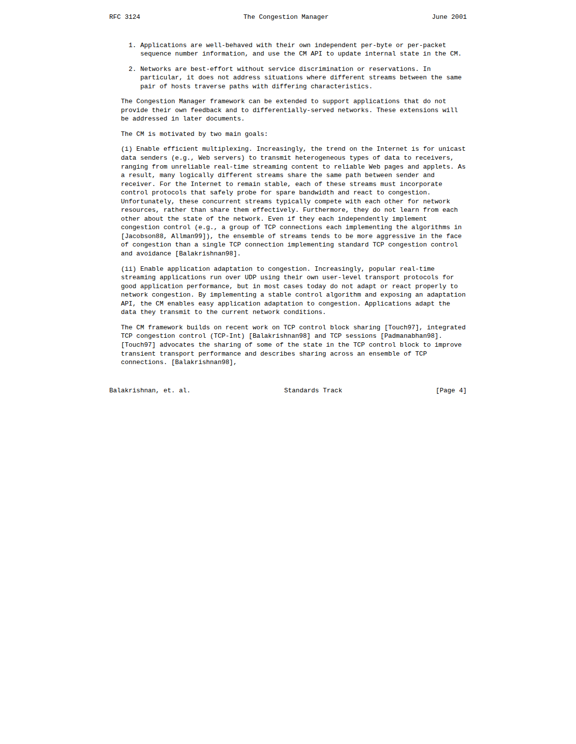RFC 3124 The Congestion Manager June 2001
Applications are well-behaved with their own independent per-byte or per-packet sequence number information, and use the CM API to update internal state in the CM.
Networks are best-effort without service discrimination or reservations. In particular, it does not address situations where different streams between the same pair of hosts traverse paths with differing characteristics.
The Congestion Manager framework can be extended to support applications that do not provide their own feedback and to differentially-served networks. These extensions will be addressed in later documents.
The CM is motivated by two main goals:
(i) Enable efficient multiplexing. Increasingly, the trend on the Internet is for unicast data senders (e.g., Web servers) to transmit heterogeneous types of data to receivers, ranging from unreliable real-time streaming content to reliable Web pages and applets. As a result, many logically different streams share the same path between sender and receiver. For the Internet to remain stable, each of these streams must incorporate control protocols that safely probe for spare bandwidth and react to congestion. Unfortunately, these concurrent streams typically compete with each other for network resources, rather than share them effectively. Furthermore, they do not learn from each other about the state of the network. Even if they each independently implement congestion control (e.g., a group of TCP connections each implementing the algorithms in [Jacobson88, Allman99]), the ensemble of streams tends to be more aggressive in the face of congestion than a single TCP connection implementing standard TCP congestion control and avoidance [Balakrishnan98].
(ii) Enable application adaptation to congestion. Increasingly, popular real-time streaming applications run over UDP using their own user-level transport protocols for good application performance, but in most cases today do not adapt or react properly to network congestion. By implementing a stable control algorithm and exposing an adaptation API, the CM enables easy application adaptation to congestion. Applications adapt the data they transmit to the current network conditions.
The CM framework builds on recent work on TCP control block sharing [Touch97], integrated TCP congestion control (TCP-Int) [Balakrishnan98] and TCP sessions [Padmanabhan98]. [Touch97] advocates the sharing of some of the state in the TCP control block to improve transient transport performance and describes sharing across an ensemble of TCP connections. [Balakrishnan98],
Balakrishnan, et. al. Standards Track [Page 4]